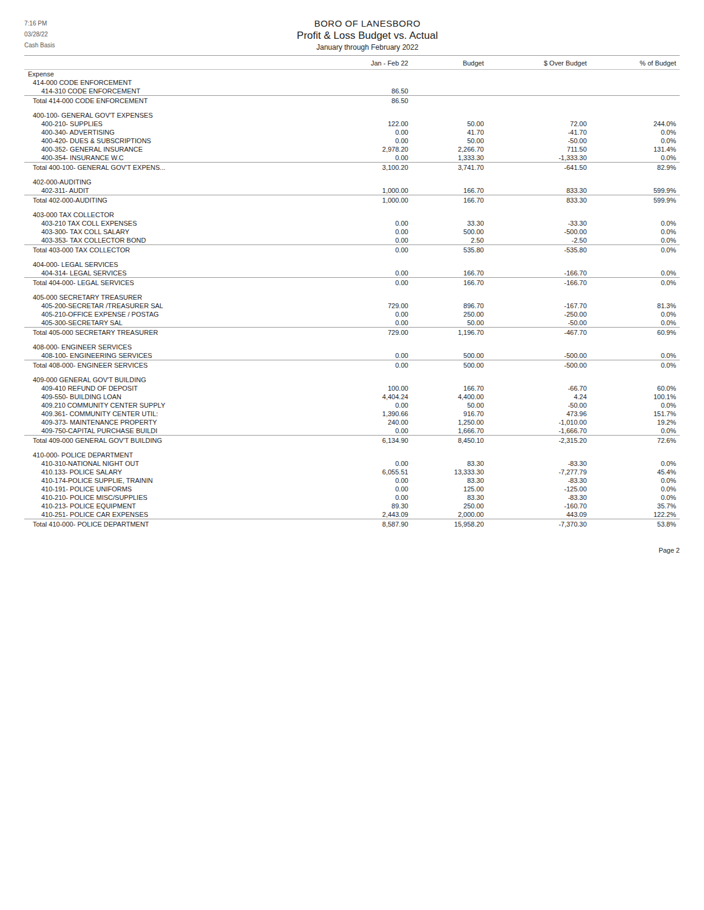7:16 PM
03/28/22
Cash Basis
BORO OF LANESBORO
Profit & Loss Budget vs. Actual
January through February 2022
| | Jan - Feb 22 | Budget | $ Over Budget | % of Budget |
| --- | --- | --- | --- | --- |
| Expense | | | | |
| 414-000 CODE ENFORCEMENT | | | | |
| 414-310 CODE ENFORCEMENT | 86.50 | | | |
| Total 414-000 CODE ENFORCEMENT | 86.50 | | | |
| 400-100- GENERAL GOV'T EXPENSES | | | | |
| 400-210- SUPPLIES | 122.00 | 50.00 | 72.00 | 244.0% |
| 400-340- ADVERTISING | 0.00 | 41.70 | -41.70 | 0.0% |
| 400-420- DUES & SUBSCRIPTIONS | 0.00 | 50.00 | -50.00 | 0.0% |
| 400-352- GENERAL INSURANCE | 2,978.20 | 2,266.70 | 711.50 | 131.4% |
| 400-354- INSURANCE W.C | 0.00 | 1,333.30 | -1,333.30 | 0.0% |
| Total 400-100- GENERAL GOV'T EXPENS... | 3,100.20 | 3,741.70 | -641.50 | 82.9% |
| 402-000-AUDITING | | | | |
| 402-311- AUDIT | 1,000.00 | 166.70 | 833.30 | 599.9% |
| Total 402-000-AUDITING | 1,000.00 | 166.70 | 833.30 | 599.9% |
| 403-000 TAX COLLECTOR | | | | |
| 403-210 TAX COLL EXPENSES | 0.00 | 33.30 | -33.30 | 0.0% |
| 403-300- TAX COLL SALARY | 0.00 | 500.00 | -500.00 | 0.0% |
| 403-353- TAX COLLECTOR BOND | 0.00 | 2.50 | -2.50 | 0.0% |
| Total 403-000 TAX COLLECTOR | 0.00 | 535.80 | -535.80 | 0.0% |
| 404-000- LEGAL SERVICES | | | | |
| 404-314- LEGAL SERVICES | 0.00 | 166.70 | -166.70 | 0.0% |
| Total 404-000- LEGAL SERVICES | 0.00 | 166.70 | -166.70 | 0.0% |
| 405-000 SECRETARY TREASURER | | | | |
| 405-200-SECRETAR /TREASURER SAL | 729.00 | 896.70 | -167.70 | 81.3% |
| 405-210-OFFICE EXPENSE / POSTAG | 0.00 | 250.00 | -250.00 | 0.0% |
| 405-300-SECRETARY SAL | 0.00 | 50.00 | -50.00 | 0.0% |
| Total 405-000 SECRETARY TREASURER | 729.00 | 1,196.70 | -467.70 | 60.9% |
| 408-000- ENGINEER SERVICES | | | | |
| 408-100- ENGINEERING SERVICES | 0.00 | 500.00 | -500.00 | 0.0% |
| Total 408-000- ENGINEER SERVICES | 0.00 | 500.00 | -500.00 | 0.0% |
| 409-000 GENERAL GOV'T BUILDING | | | | |
| 409-410 REFUND OF DEPOSIT | 100.00 | 166.70 | -66.70 | 60.0% |
| 409-550- BUILDING LOAN | 4,404.24 | 4,400.00 | 4.24 | 100.1% |
| 409.210 COMMUNITY CENTER SUPPLY | 0.00 | 50.00 | -50.00 | 0.0% |
| 409.361- COMMUNITY CENTER UTIL: | 1,390.66 | 916.70 | 473.96 | 151.7% |
| 409-373- MAINTENANCE PROPERTY | 240.00 | 1,250.00 | -1,010.00 | 19.2% |
| 409-750-CAPITAL PURCHASE BUILDI | 0.00 | 1,666.70 | -1,666.70 | 0.0% |
| Total 409-000 GENERAL GOV'T BUILDING | 6,134.90 | 8,450.10 | -2,315.20 | 72.6% |
| 410-000- POLICE DEPARTMENT | | | | |
| 410-310-NATIONAL NIGHT OUT | 0.00 | 83.30 | -83.30 | 0.0% |
| 410.133- POLICE SALARY | 6,055.51 | 13,333.30 | -7,277.79 | 45.4% |
| 410-174-POLICE SUPPLIE, TRAININ | 0.00 | 83.30 | -83.30 | 0.0% |
| 410-191- POLICE UNIFORMS | 0.00 | 125.00 | -125.00 | 0.0% |
| 410-210- POLICE MISC/SUPPLIES | 0.00 | 83.30 | -83.30 | 0.0% |
| 410-213- POLICE EQUIPMENT | 89.30 | 250.00 | -160.70 | 35.7% |
| 410-251- POLICE CAR EXPENSES | 2,443.09 | 2,000.00 | 443.09 | 122.2% |
| Total 410-000- POLICE DEPARTMENT | 8,587.90 | 15,958.20 | -7,370.30 | 53.8% |
Page 2